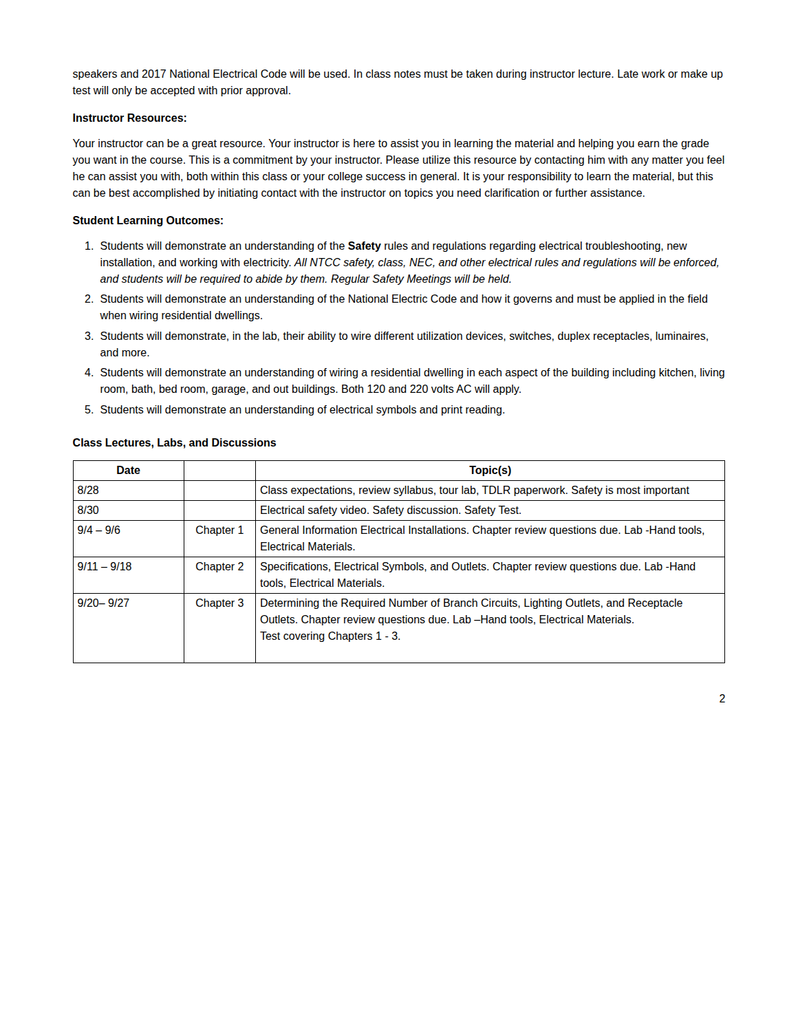speakers and 2017 National Electrical Code will be used. In class notes must be taken during instructor lecture. Late work or make up test will only be accepted with prior approval.
Instructor Resources:
Your instructor can be a great resource. Your instructor is here to assist you in learning the material and helping you earn the grade you want in the course. This is a commitment by your instructor. Please utilize this resource by contacting him with any matter you feel he can assist you with, both within this class or your college success in general. It is your responsibility to learn the material, but this can be best accomplished by initiating contact with the instructor on topics you need clarification or further assistance.
Student Learning Outcomes:
Students will demonstrate an understanding of the Safety rules and regulations regarding electrical troubleshooting, new installation, and working with electricity. All NTCC safety, class, NEC, and other electrical rules and regulations will be enforced, and students will be required to abide by them. Regular Safety Meetings will be held.
Students will demonstrate an understanding of the National Electric Code and how it governs and must be applied in the field when wiring residential dwellings.
Students will demonstrate, in the lab, their ability to wire different utilization devices, switches, duplex receptacles, luminaires, and more.
Students will demonstrate an understanding of wiring a residential dwelling in each aspect of the building including kitchen, living room, bath, bed room, garage, and out buildings. Both 120 and 220 volts AC will apply.
Students will demonstrate an understanding of electrical symbols and print reading.
Class Lectures, Labs, and Discussions
| Date | | Topic(s) |
| --- | --- | --- |
| 8/28 | | Class expectations, review syllabus, tour lab, TDLR paperwork. Safety is most important |
| 8/30 | | Electrical safety video. Safety discussion. Safety Test. |
| 9/4 – 9/6 | Chapter 1 | General Information Electrical Installations. Chapter review questions due. Lab -Hand tools, Electrical Materials. |
| 9/11 – 9/18 | Chapter 2 | Specifications, Electrical Symbols, and Outlets. Chapter review questions due. Lab -Hand tools, Electrical Materials. |
| 9/20– 9/27 | Chapter 3 | Determining the Required Number of Branch Circuits, Lighting Outlets, and Receptacle Outlets. Chapter review questions due. Lab –Hand tools, Electrical Materials. Test covering Chapters 1 - 3. |
2